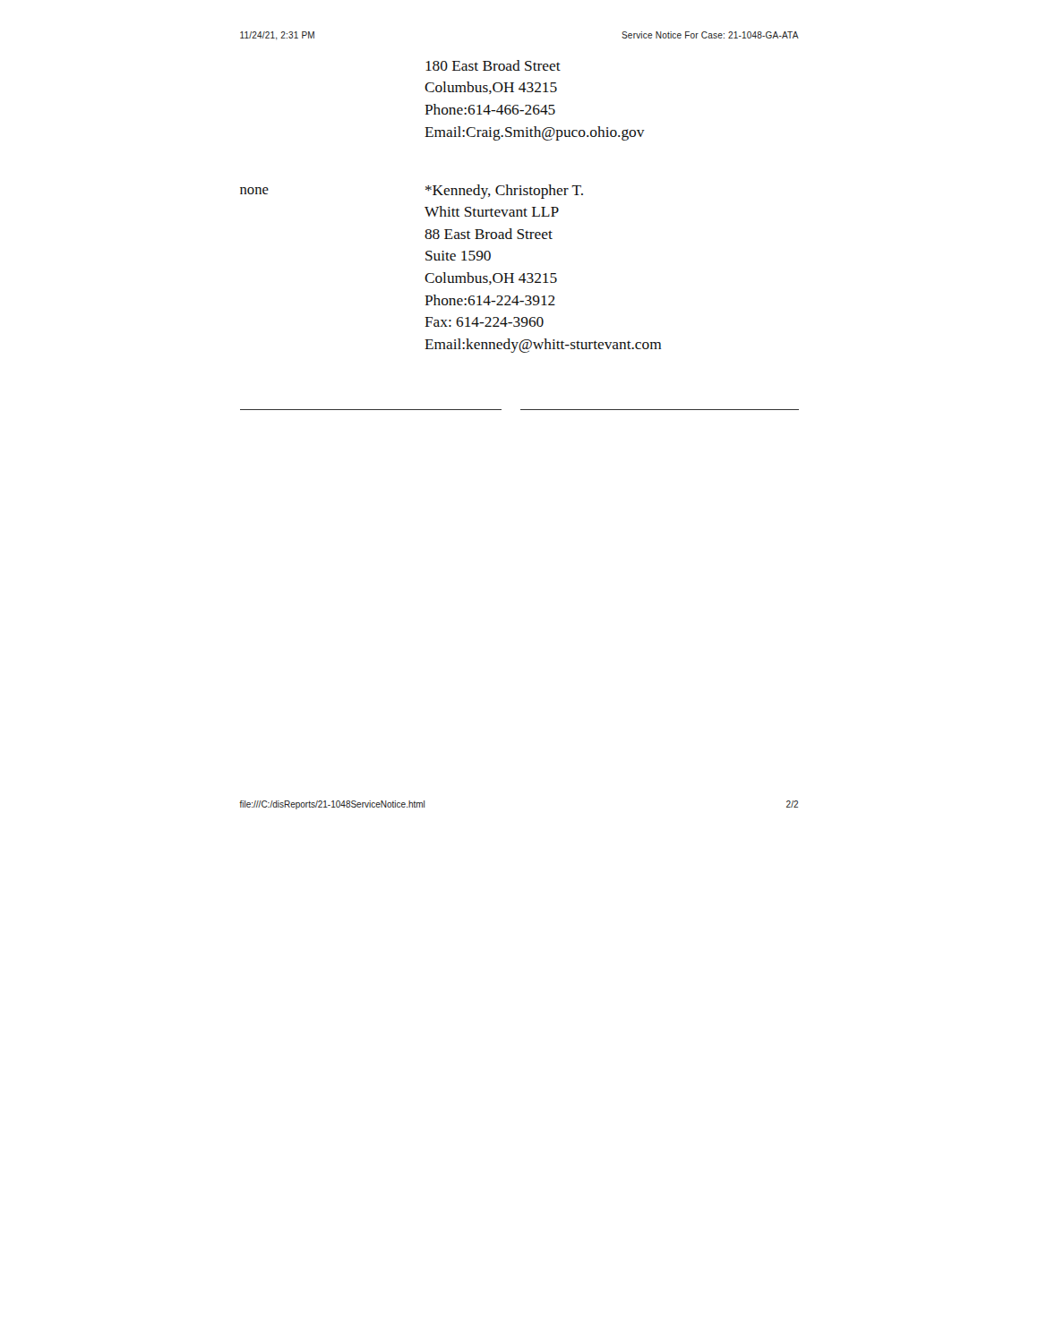11/24/21, 2:31 PM
Service Notice For Case: 21-1048-GA-ATA
180 East Broad Street
Columbus,OH 43215
Phone:614-466-2645
Email:Craig.Smith@puco.ohio.gov
none
*Kennedy, Christopher T.
Whitt Sturtevant LLP
88 East Broad Street
Suite 1590
Columbus,OH 43215
Phone:614-224-3912
Fax: 614-224-3960
Email:kennedy@whitt-sturtevant.com
file:///C:/disReports/21-1048ServiceNotice.html
2/2